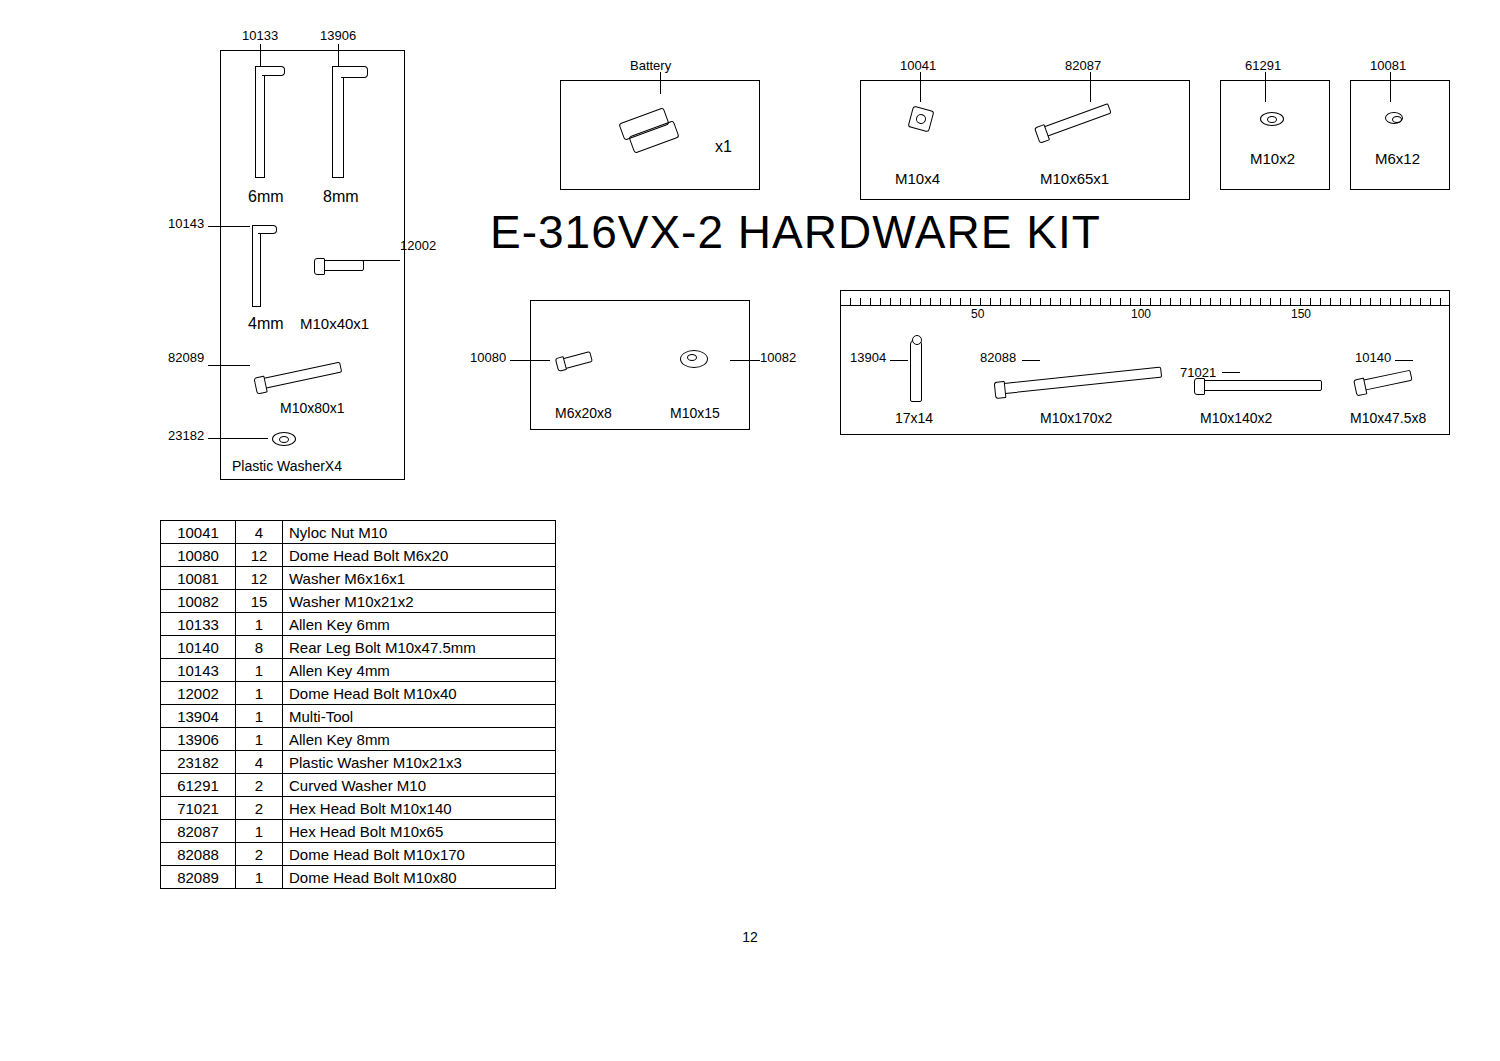10133
6mm
13906
8mm
10143
4mm
12002
M10x40x1
82089
M10x80x1
23182
Plastic WasherX4
Battery
x1
E-316VX-2 HARDWARE KIT
10041
M10x4
82087
M10x65x1
61291
M10x2
10081
M6x12
10080
M6x20x8
10082
M10x15
50
100
150
13904
17x14
82088
M10x170x2
71021
M10x140x2
10140
M10x47.5x8
| 10041 | 4 | Nyloc Nut M10 |
| 10080 | 12 | Dome Head Bolt M6x20 |
| 10081 | 12 | Washer M6x16x1 |
| 10082 | 15 | Washer M10x21x2 |
| 10133 | 1 | Allen Key 6mm |
| 10140 | 8 | Rear Leg Bolt M10x47.5mm |
| 10143 | 1 | Allen Key 4mm |
| 12002 | 1 | Dome Head Bolt M10x40 |
| 13904 | 1 | Multi-Tool |
| 13906 | 1 | Allen Key 8mm |
| 23182 | 4 | Plastic Washer M10x21x3 |
| 61291 | 2 | Curved Washer M10 |
| 71021 | 2 | Hex Head Bolt M10x140 |
| 82087 | 1 | Hex Head Bolt M10x65 |
| 82088 | 2 | Dome Head Bolt M10x170 |
| 82089 | 1 | Dome Head Bolt M10x80 |
12